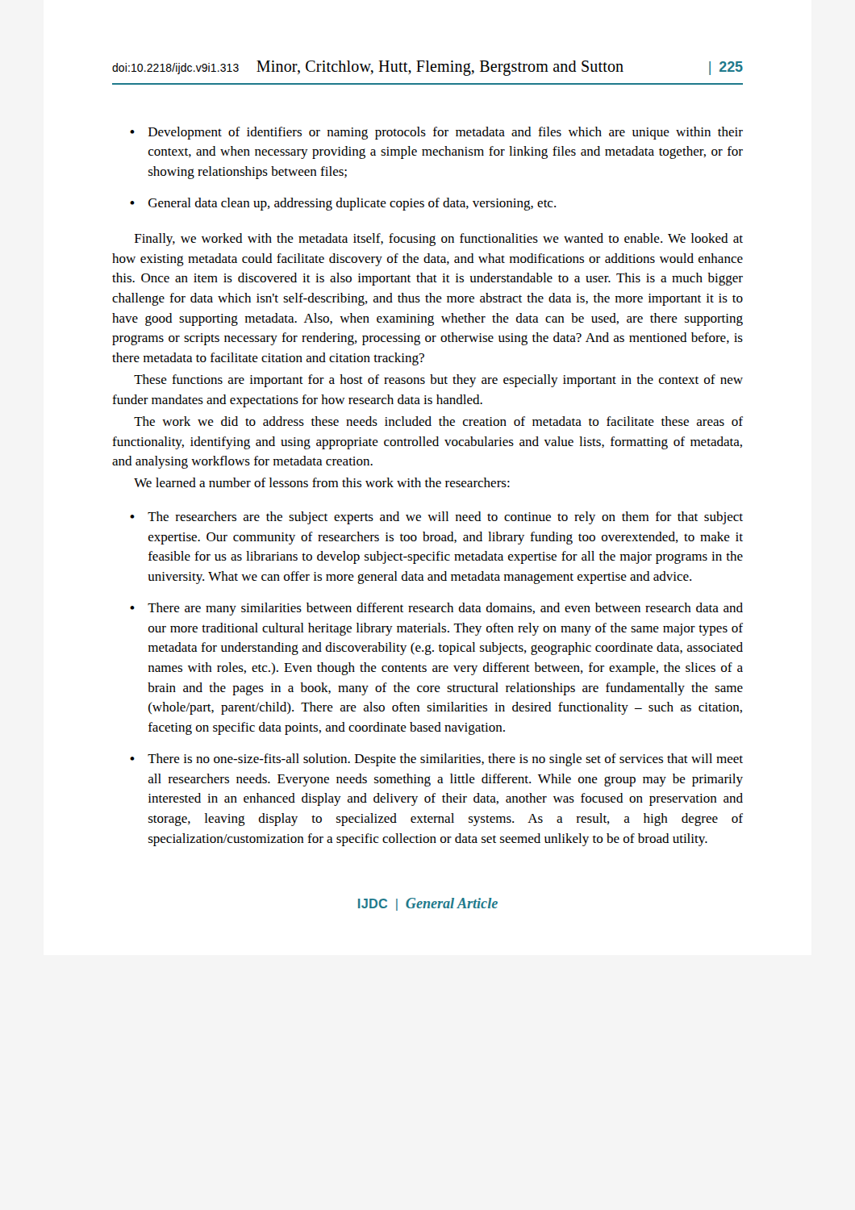doi:10.2218/ijdc.v9i1.313 Minor, Critchlow, Hutt, Fleming, Bergstrom and Sutton |225
Development of identifiers or naming protocols for metadata and files which are unique within their context, and when necessary providing a simple mechanism for linking files and metadata together, or for showing relationships between files;
General data clean up, addressing duplicate copies of data, versioning, etc.
Finally, we worked with the metadata itself, focusing on functionalities we wanted to enable. We looked at how existing metadata could facilitate discovery of the data, and what modifications or additions would enhance this. Once an item is discovered it is also important that it is understandable to a user. This is a much bigger challenge for data which isn't self-describing, and thus the more abstract the data is, the more important it is to have good supporting metadata. Also, when examining whether the data can be used, are there supporting programs or scripts necessary for rendering, processing or otherwise using the data? And as mentioned before, is there metadata to facilitate citation and citation tracking?
These functions are important for a host of reasons but they are especially important in the context of new funder mandates and expectations for how research data is handled.
The work we did to address these needs included the creation of metadata to facilitate these areas of functionality, identifying and using appropriate controlled vocabularies and value lists, formatting of metadata, and analysing workflows for metadata creation.
We learned a number of lessons from this work with the researchers:
The researchers are the subject experts and we will need to continue to rely on them for that subject expertise. Our community of researchers is too broad, and library funding too overextended, to make it feasible for us as librarians to develop subject-specific metadata expertise for all the major programs in the university. What we can offer is more general data and metadata management expertise and advice.
There are many similarities between different research data domains, and even between research data and our more traditional cultural heritage library materials. They often rely on many of the same major types of metadata for understanding and discoverability (e.g. topical subjects, geographic coordinate data, associated names with roles, etc.). Even though the contents are very different between, for example, the slices of a brain and the pages in a book, many of the core structural relationships are fundamentally the same (whole/part, parent/child). There are also often similarities in desired functionality – such as citation, faceting on specific data points, and coordinate based navigation.
There is no one-size-fits-all solution. Despite the similarities, there is no single set of services that will meet all researchers needs. Everyone needs something a little different. While one group may be primarily interested in an enhanced display and delivery of their data, another was focused on preservation and storage, leaving display to specialized external systems. As a result, a high degree of specialization/customization for a specific collection or data set seemed unlikely to be of broad utility.
IJDC|General Article